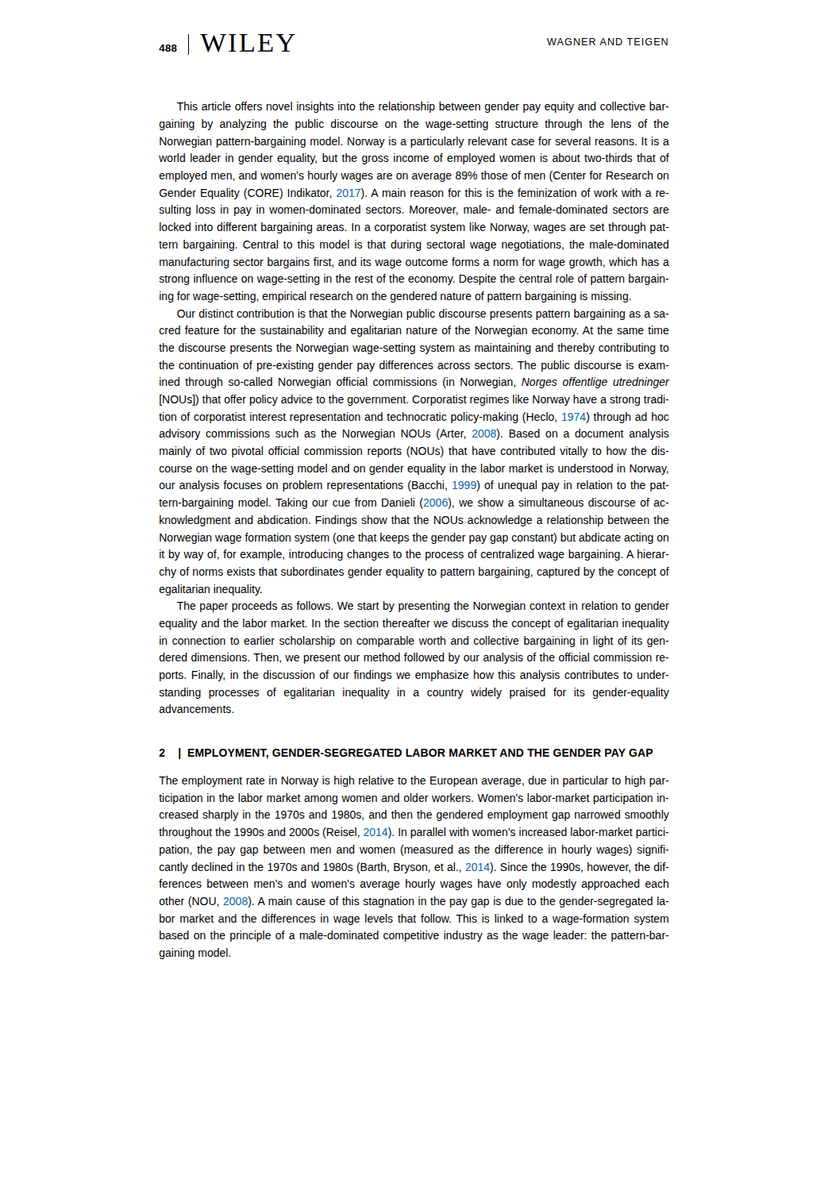488 WILEY
Wagner and Teigen
This article offers novel insights into the relationship between gender pay equity and collective bargaining by analyzing the public discourse on the wage-setting structure through the lens of the Norwegian pattern-bargaining model. Norway is a particularly relevant case for several reasons. It is a world leader in gender equality, but the gross income of employed women is about two-thirds that of employed men, and women's hourly wages are on average 89% those of men (Center for Research on Gender Equality (CORE) Indikator, 2017). A main reason for this is the feminization of work with a resulting loss in pay in women-dominated sectors. Moreover, male- and female-dominated sectors are locked into different bargaining areas. In a corporatist system like Norway, wages are set through pattern bargaining. Central to this model is that during sectoral wage negotiations, the male-dominated manufacturing sector bargains first, and its wage outcome forms a norm for wage growth, which has a strong influence on wage-setting in the rest of the economy. Despite the central role of pattern bargaining for wage-setting, empirical research on the gendered nature of pattern bargaining is missing.
Our distinct contribution is that the Norwegian public discourse presents pattern bargaining as a sacred feature for the sustainability and egalitarian nature of the Norwegian economy. At the same time the discourse presents the Norwegian wage-setting system as maintaining and thereby contributing to the continuation of pre-existing gender pay differences across sectors. The public discourse is examined through so-called Norwegian official commissions (in Norwegian, Norges offentlige utredninger [NOUs]) that offer policy advice to the government. Corporatist regimes like Norway have a strong tradition of corporatist interest representation and technocratic policy-making (Heclo, 1974) through ad hoc advisory commissions such as the Norwegian NOUs (Arter, 2008). Based on a document analysis mainly of two pivotal official commission reports (NOUs) that have contributed vitally to how the discourse on the wage-setting model and on gender equality in the labor market is understood in Norway, our analysis focuses on problem representations (Bacchi, 1999) of unequal pay in relation to the pattern-bargaining model. Taking our cue from Danieli (2006), we show a simultaneous discourse of acknowledgment and abdication. Findings show that the NOUs acknowledge a relationship between the Norwegian wage formation system (one that keeps the gender pay gap constant) but abdicate acting on it by way of, for example, introducing changes to the process of centralized wage bargaining. A hierarchy of norms exists that subordinates gender equality to pattern bargaining, captured by the concept of egalitarian inequality.
The paper proceeds as follows. We start by presenting the Norwegian context in relation to gender equality and the labor market. In the section thereafter we discuss the concept of egalitarian inequality in connection to earlier scholarship on comparable worth and collective bargaining in light of its gendered dimensions. Then, we present our method followed by our analysis of the official commission reports. Finally, in the discussion of our findings we emphasize how this analysis contributes to understanding processes of egalitarian inequality in a country widely praised for its gender-equality advancements.
2|Employment, gender-segregated labor market and the gender pay gap
The employment rate in Norway is high relative to the European average, due in particular to high participation in the labor market among women and older workers. Women's labor-market participation increased sharply in the 1970s and 1980s, and then the gendered employment gap narrowed smoothly throughout the 1990s and 2000s (Reisel, 2014). In parallel with women's increased labor-market participation, the pay gap between men and women (measured as the difference in hourly wages) significantly declined in the 1970s and 1980s (Barth, Bryson, et al., 2014). Since the 1990s, however, the differences between men's and women's average hourly wages have only modestly approached each other (NOU, 2008). A main cause of this stagnation in the pay gap is due to the gender-segregated labor market and the differences in wage levels that follow. This is linked to a wage-formation system based on the principle of a male-dominated competitive industry as the wage leader: the pattern-bargaining model.